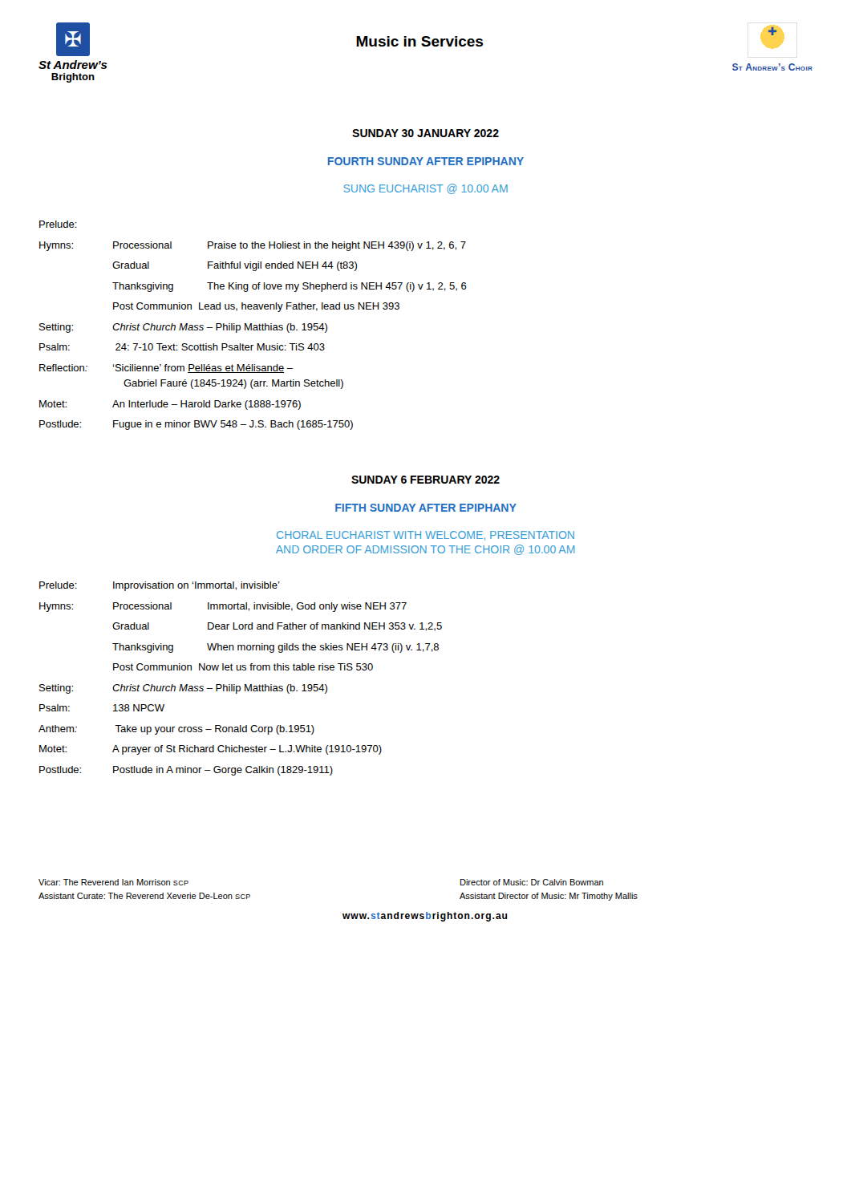✠
St Andrew’s
Brighton
Music in Services
St Andrew’s Choir
SUNDAY 30 JANUARY 2022
FOURTH SUNDAY AFTER EPIPHANY
SUNG EUCHARIST @ 10.00 AM
| Prelude: | | |
| Hymns: | Processional | Praise to the Holiest in the height NEH 439(i) v 1, 2, 6, 7 |
| | Gradual | Faithful vigil ended NEH 44 (t83) |
| | Thanksgiving | The King of love my Shepherd is NEH 457 (i) v 1, 2, 5, 6 |
| | Post Communion Lead us, heavenly Father, lead us NEH 393 |
| Setting: | Christ Church Mass – Philip Matthias (b. 1954) |
| Psalm: | 24: 7-10 Text: Scottish Psalter Music: TiS 403 |
| Reflection : | ‘Sicilienne’ from Pelléas et Mélisande – Gabriel Fauré (1845-1924) (arr. Martin Setchell) |
| Motet: | An Interlude – Harold Darke (1888-1976) |
| Postlude: | Fugue in e minor BWV 548 – J.S. Bach (1685-1750) |
SUNDAY 6 FEBRUARY 2022
FIFTH SUNDAY AFTER EPIPHANY
CHORAL EUCHARIST WITH WELCOME, PRESENTATION
AND ORDER OF ADMISSION TO THE CHOIR @ 10.00 AM
| Prelude: | Improvisation on ‘Immortal, invisible’ |
| Hymns: | Processional | Immortal, invisible, God only wise NEH 377 |
| | Gradual | Dear Lord and Father of mankind NEH 353 v. 1,2,5 |
| | Thanksgiving | When morning gilds the skies NEH 473 (ii) v. 1,7,8 |
| | Post Communion Now let us from this table rise TiS 530 |
| Setting: | Christ Church Mass – Philip Matthias (b. 1954) |
| Psalm: | 138 NPCW |
| Anthem : | Take up your cross – Ronald Corp (b.1951) |
| Motet: | A prayer of St Richard Chichester – L.J.White (1910-1970) |
| Postlude: | Postlude in A minor – Gorge Calkin (1829-1911) |
| Vicar: The Reverend Ian Morrison SCP | Director of Music: Dr Calvin Bowman |
| Assistant Curate: The Reverend Xeverie De-Leon SCP | Assistant Director of Music: Mr Timothy Mallis |
www.standrewsbrighton.org.au